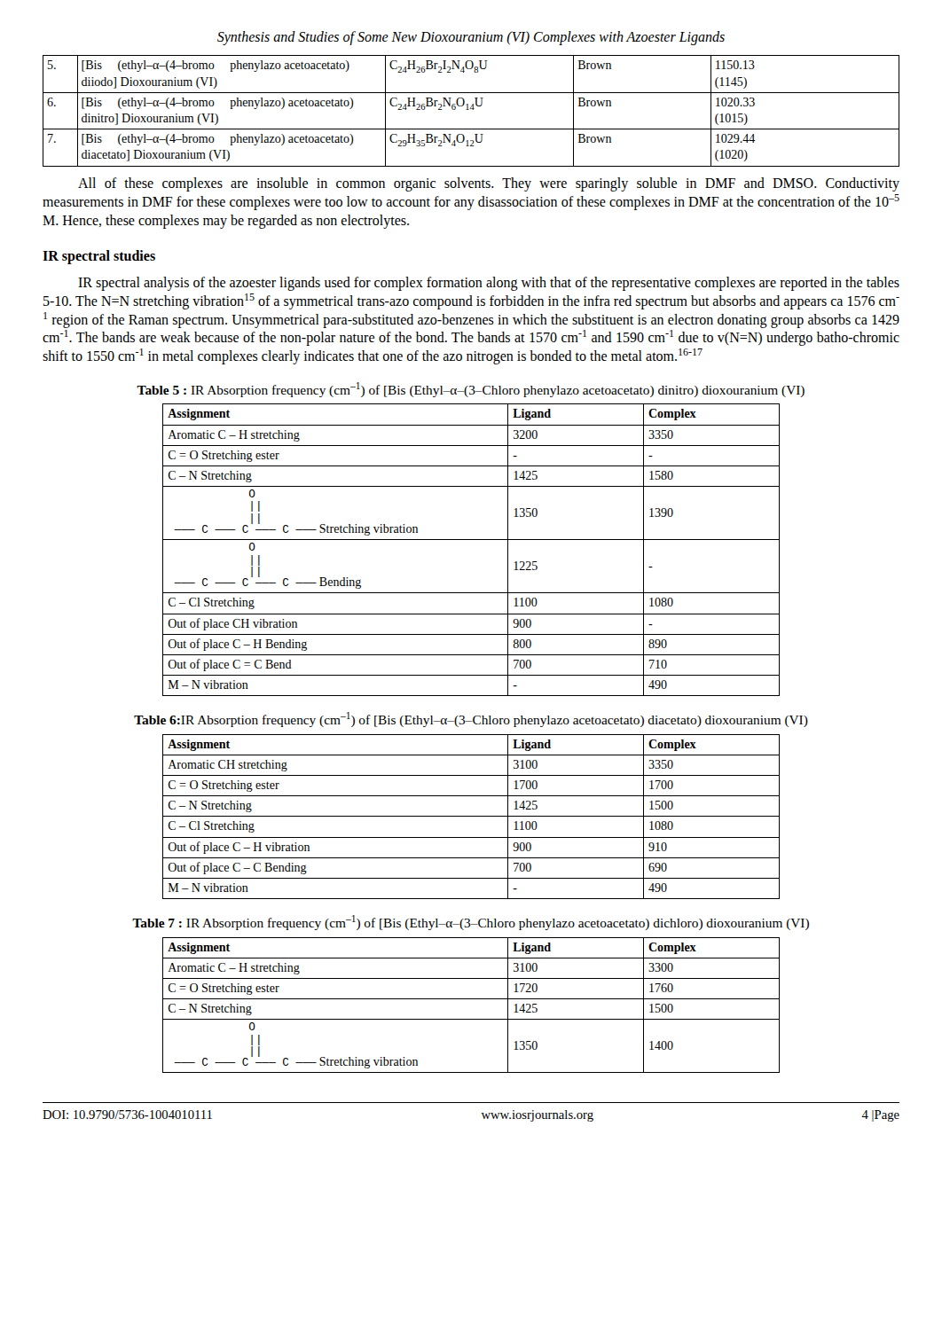Synthesis and Studies of Some New Dioxouranium (VI) Complexes with Azoester Ligands
| 5. | [Bis (ethyl–α–(4–bromo phenylazo acetoacetato) diiodo] Dioxouranium (VI) | C 24 H 26 Br 2 I 2 N 4 O 8 U | Brown | 1150.13 (1145) |
| 6. | [Bis (ethyl–α–(4–bromo phenylazo) acetoacetato) dinitro] Dioxouranium (VI) | C 24 H 26 Br 2 N 6 O 14 U | Brown | 1020.33 (1015) |
| 7. | [Bis (ethyl–α–(4–bromo phenylazo) acetoacetato) diacetato] Dioxouranium (VI) | C 29 H 35 Br 2 N 4 O 12 U | Brown | 1029.44 (1020) |
All of these complexes are insoluble in common organic solvents. They were sparingly soluble in DMF and DMSO. Conductivity measurements in DMF for these complexes were too low to account for any disassociation of these complexes in DMF at the concentration of the 10–5 M. Hence, these complexes may be regarded as non electrolytes.
IR spectral studies
IR spectral analysis of the azoester ligands used for complex formation along with that of the representative complexes are reported in the tables 5-10. The N=N stretching vibration15 of a symmetrical trans-azo compound is forbidden in the infra red spectrum but absorbs and appears ca 1576 cm-1 region of the Raman spectrum. Unsymmetrical para-substituted azo-benzenes in which the substituent is an electron donating group absorbs ca 1429 cm-1. The bands are weak because of the non-polar nature of the bond. The bands at 1570 cm-1 and 1590 cm-1 due to v(N=N) undergo batho-chromic shift to 1550 cm-1 in metal complexes clearly indicates that one of the azo nitrogen is bonded to the metal atom.16-17
Table 5 : IR Absorption frequency (cm–1) of [Bis (Ethyl–α–(3–Chloro phenylazo acetoacetato) dinitro) dioxouranium (VI)
| Assignment | Ligand | Complex |
| --- | --- | --- |
| Aromatic C – H stretching | 3200 | 3350 |
| C = O Stretching ester | - | - |
| C – N Stretching | 1425 | 1580 |
| O // // ——— C ——— C ——— C ——— Stretching vibration | 1350 | 1390 |
| O // // ——— C ——— C ——— C ——— Bending | 1225 | - |
| C – Cl Stretching | 1100 | 1080 |
| Out of place CH vibration | 900 | - |
| Out of place C – H Bending | 800 | 890 |
| Out of place C = C Bend | 700 | 710 |
| M – N vibration | - | 490 |
Table 6: IR Absorption frequency (cm–1) of [Bis (Ethyl–α–(3–Chloro phenylazo acetoacetato) diacetato) dioxouranium (VI)
| Assignment | Ligand | Complex |
| --- | --- | --- |
| Aromatic CH stretching | 3100 | 3350 |
| C = O Stretching ester | 1700 | 1700 |
| C – N Stretching | 1425 | 1500 |
| C – Cl Stretching | 1100 | 1080 |
| Out of place C – H vibration | 900 | 910 |
| Out of place C – C Bending | 700 | 690 |
| M – N vibration | - | 490 |
Table 7 : IR Absorption frequency (cm–1) of [Bis (Ethyl–α–(3–Chloro phenylazo acetoacetato) dichloro) dioxouranium (VI)
| Assignment | Ligand | Complex |
| --- | --- | --- |
| Aromatic C – H stretching | 3100 | 3300 |
| C = O Stretching ester | 1720 | 1760 |
| C – N Stretching | 1425 | 1500 |
| O // // ——— C ——— C ——— C ——— Stretching vibration | 1350 | 1400 |
DOI: 10.9790/5736-1004010111 www.iosrjournals.org 4 |Page